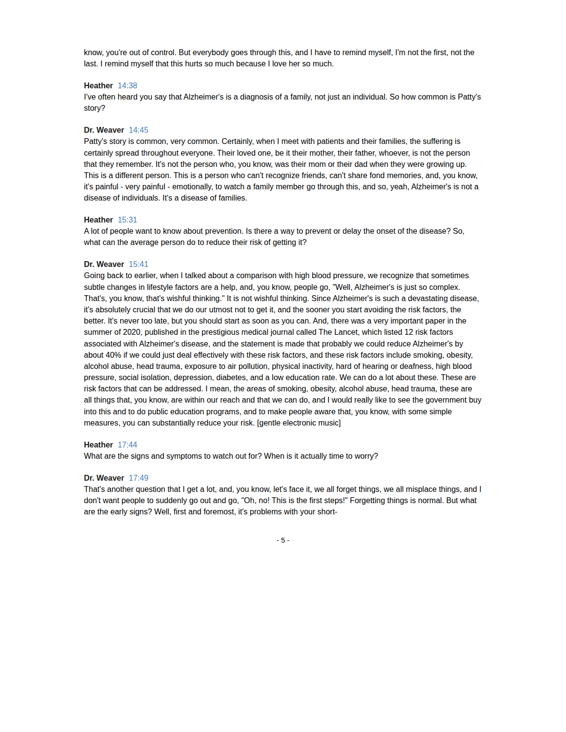know, you're out of control. But everybody goes through this, and I have to remind myself, I'm not the first, not the last. I remind myself that this hurts so much because I love her so much.
Heather 14:38
I've often heard you say that Alzheimer's is a diagnosis of a family, not just an individual. So how common is Patty's story?
Dr. Weaver 14:45
Patty's story is common, very common. Certainly, when I meet with patients and their families, the suffering is certainly spread throughout everyone. Their loved one, be it their mother, their father, whoever, is not the person that they remember. It's not the person who, you know, was their mom or their dad when they were growing up. This is a different person. This is a person who can't recognize friends, can't share fond memories, and, you know, it's painful - very painful - emotionally, to watch a family member go through this, and so, yeah, Alzheimer's is not a disease of individuals. It's a disease of families.
Heather 15:31
A lot of people want to know about prevention. Is there a way to prevent or delay the onset of the disease? So, what can the average person do to reduce their risk of getting it?
Dr. Weaver 15:41
Going back to earlier, when I talked about a comparison with high blood pressure, we recognize that sometimes subtle changes in lifestyle factors are a help, and, you know, people go, "Well, Alzheimer's is just so complex. That's, you know, that's wishful thinking." It is not wishful thinking. Since Alzheimer's is such a devastating disease, it's absolutely crucial that we do our utmost not to get it, and the sooner you start avoiding the risk factors, the better. It's never too late, but you should start as soon as you can. And, there was a very important paper in the summer of 2020, published in the prestigious medical journal called The Lancet, which listed 12 risk factors associated with Alzheimer's disease, and the statement is made that probably we could reduce Alzheimer's by about 40% if we could just deal effectively with these risk factors, and these risk factors include smoking, obesity, alcohol abuse, head trauma, exposure to air pollution, physical inactivity, hard of hearing or deafness, high blood pressure, social isolation, depression, diabetes, and a low education rate. We can do a lot about these. These are risk factors that can be addressed. I mean, the areas of smoking, obesity, alcohol abuse, head trauma, these are all things that, you know, are within our reach and that we can do, and I would really like to see the government buy into this and to do public education programs, and to make people aware that, you know, with some simple measures, you can substantially reduce your risk. [gentle electronic music]
Heather 17:44
What are the signs and symptoms to watch out for? When is it actually time to worry?
Dr. Weaver 17:49
That's another question that I get a lot, and, you know, let's face it, we all forget things, we all misplace things, and I don't want people to suddenly go out and go, "Oh, no! This is the first steps!" Forgetting things is normal. But what are the early signs? Well, first and foremost, it's problems with your short-
- 5 -